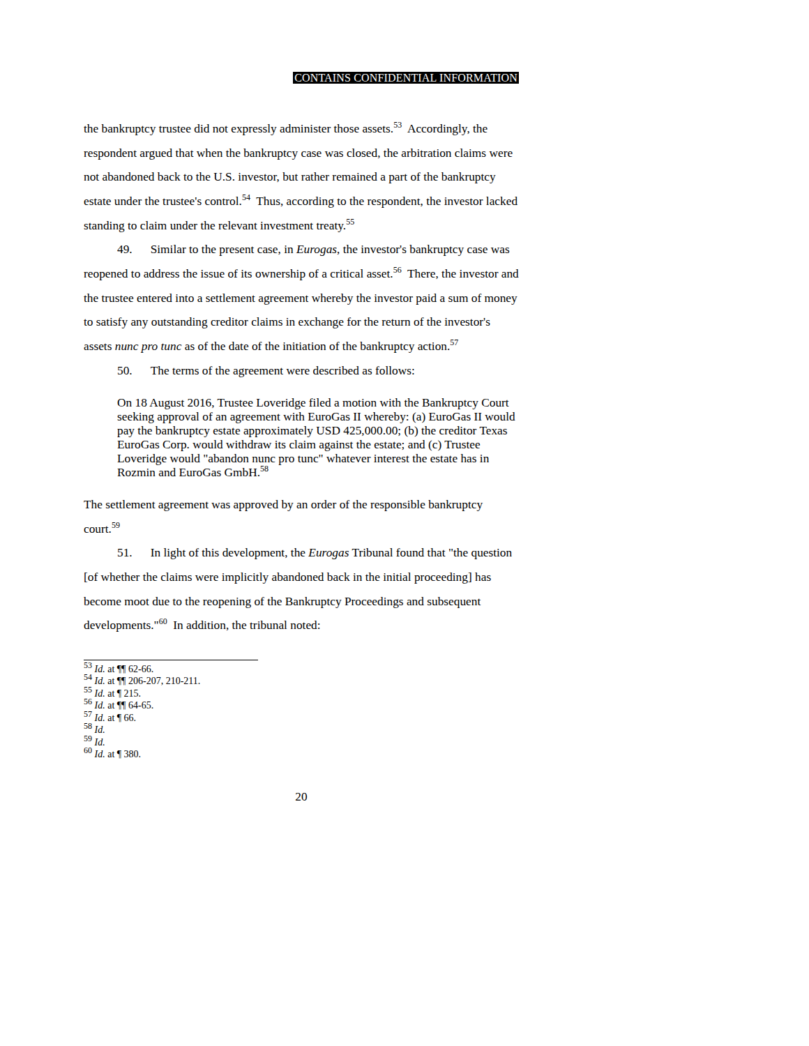CONTAINS CONFIDENTIAL INFORMATION
the bankruptcy trustee did not expressly administer those assets.53 Accordingly, the respondent argued that when the bankruptcy case was closed, the arbitration claims were not abandoned back to the U.S. investor, but rather remained a part of the bankruptcy estate under the trustee's control.54 Thus, according to the respondent, the investor lacked standing to claim under the relevant investment treaty.55
49. Similar to the present case, in Eurogas, the investor's bankruptcy case was reopened to address the issue of its ownership of a critical asset.56 There, the investor and the trustee entered into a settlement agreement whereby the investor paid a sum of money to satisfy any outstanding creditor claims in exchange for the return of the investor's assets nunc pro tunc as of the date of the initiation of the bankruptcy action.57
50. The terms of the agreement were described as follows:
On 18 August 2016, Trustee Loveridge filed a motion with the Bankruptcy Court seeking approval of an agreement with EuroGas II whereby: (a) EuroGas II would pay the bankruptcy estate approximately USD 425,000.00; (b) the creditor Texas EuroGas Corp. would withdraw its claim against the estate; and (c) Trustee Loveridge would "abandon nunc pro tunc" whatever interest the estate has in Rozmin and EuroGas GmbH.58
The settlement agreement was approved by an order of the responsible bankruptcy court.59
51. In light of this development, the Eurogas Tribunal found that "the question [of whether the claims were implicitly abandoned back in the initial proceeding] has become moot due to the reopening of the Bankruptcy Proceedings and subsequent developments."60 In addition, the tribunal noted:
53 Id. at ¶¶ 62-66.
54 Id. at ¶¶ 206-207, 210-211.
55 Id. at ¶ 215.
56 Id. at ¶¶ 64-65.
57 Id. at ¶ 66.
58 Id.
59 Id.
60 Id. at ¶ 380.
20